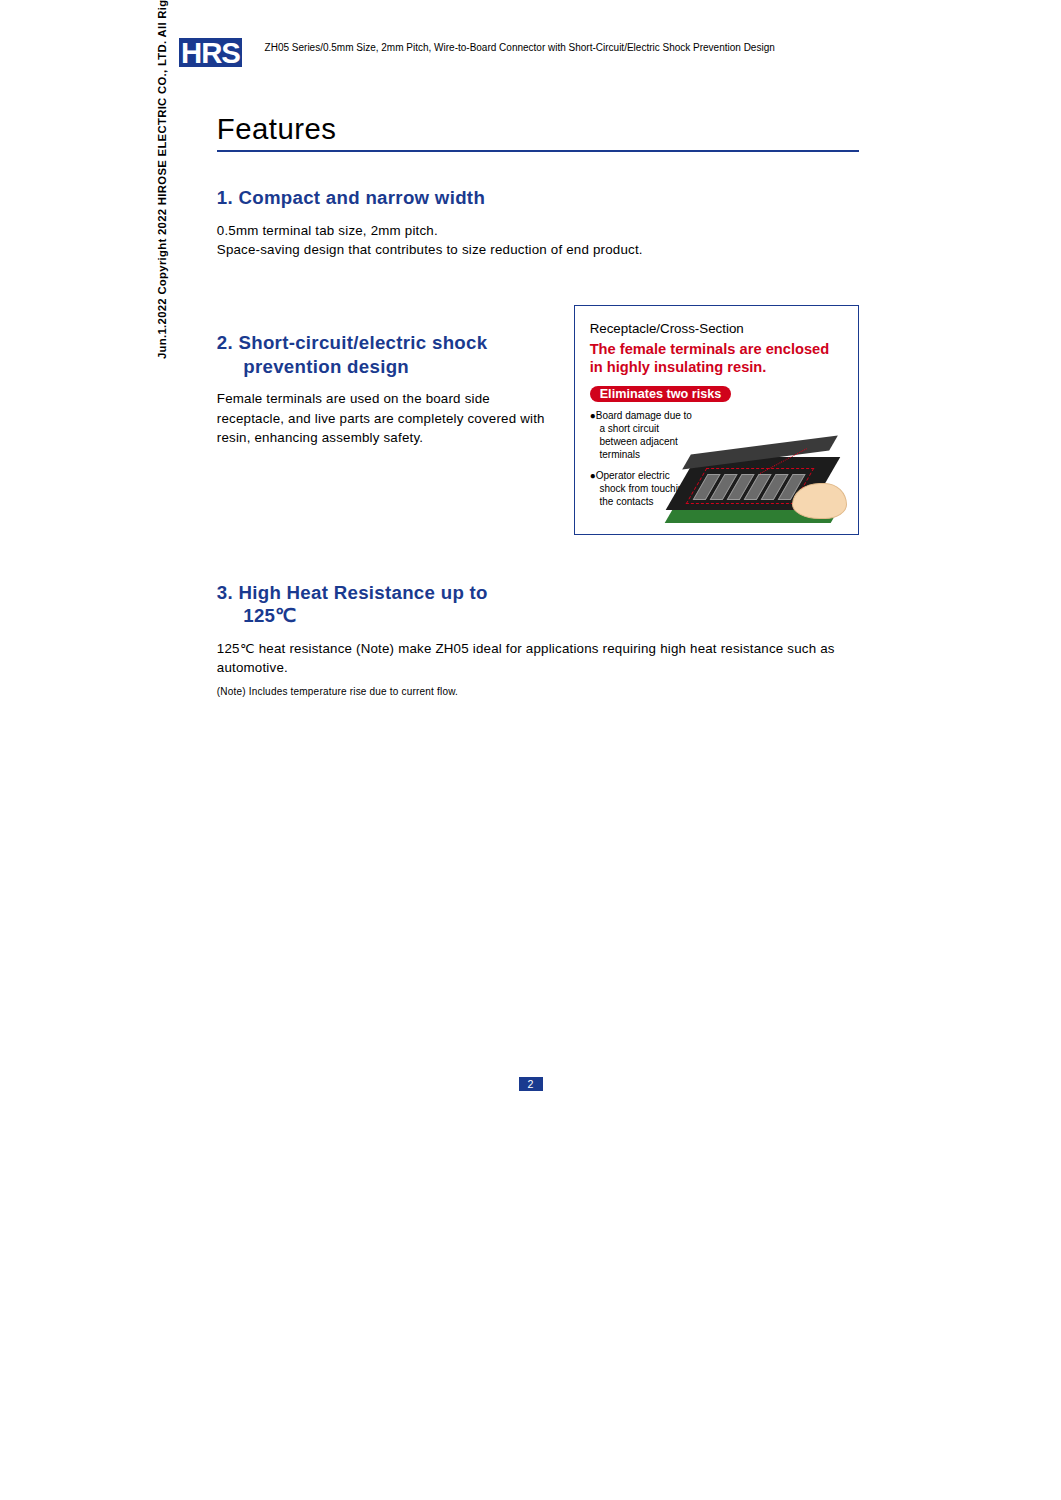HRS
ZH05 Series/0.5mm Size, 2mm Pitch, Wire-to-Board Connector with Short-Circuit/Electric Shock Prevention Design
Jun.1.2022 Copyright 2022 HIROSE ELECTRIC CO., LTD. All Rights Reserved.
Features
1. Compact and narrow width
0.5mm terminal tab size, 2mm pitch.
Space-saving design that contributes to size reduction of end product.
2. Short-circuit/electric shock prevention design
Female terminals are used on the board side receptacle, and live parts are completely covered with resin, enhancing assembly safety.
Receptacle/Cross-Section
The female terminals are enclosed in highly insulating resin.
Eliminates two risks
●Board damage due to a short circuit between adjacent terminals
●Operator electric shock from touching the contacts
3. High Heat Resistance up to 125℃
125℃ heat resistance (Note) make ZH05 ideal for applications requiring high heat resistance such as automotive.
(Note) Includes temperature rise due to current flow.
2